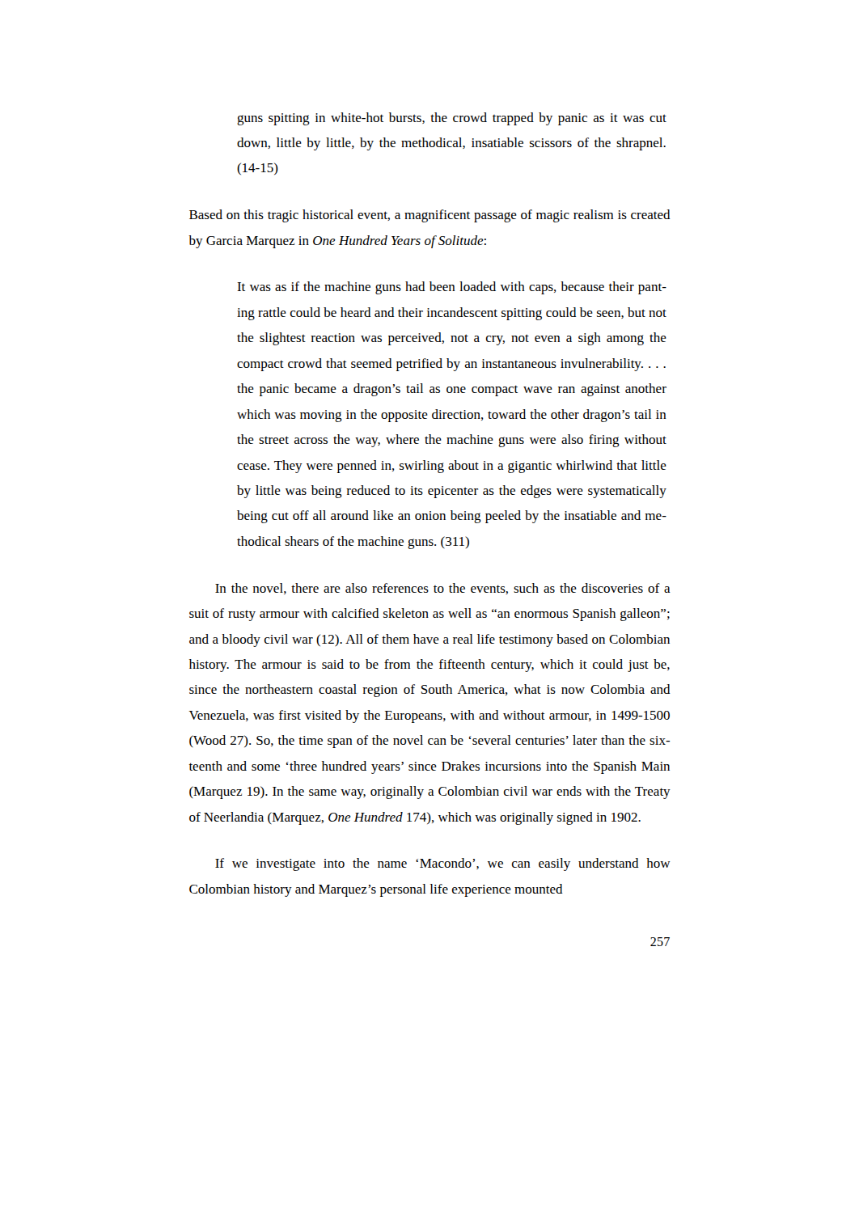guns spitting in white-hot bursts, the crowd trapped by panic as it was cut down, little by little, by the methodical, insatiable scissors of the shrapnel. (14-15)
Based on this tragic historical event, a magnificent passage of magic realism is created by Garcia Marquez in One Hundred Years of Solitude:
It was as if the machine guns had been loaded with caps, because their panting rattle could be heard and their incandescent spitting could be seen, but not the slightest reaction was perceived, not a cry, not even a sigh among the compact crowd that seemed petrified by an instantaneous invulnerability. . . . the panic became a dragon’s tail as one compact wave ran against another which was moving in the opposite direction, toward the other dragon’s tail in the street across the way, where the machine guns were also firing without cease. They were penned in, swirling about in a gigantic whirlwind that little by little was being reduced to its epicenter as the edges were systematically being cut off all around like an onion being peeled by the insatiable and methodical shears of the machine guns. (311)
In the novel, there are also references to the events, such as the discoveries of a suit of rusty armour with calcified skeleton as well as “an enormous Spanish galleon”; and a bloody civil war (12). All of them have a real life testimony based on Colombian history. The armour is said to be from the fifteenth century, which it could just be, since the northeastern coastal region of South America, what is now Colombia and Venezuela, was first visited by the Europeans, with and without armour, in 1499-1500 (Wood 27). So, the time span of the novel can be ‘several centuries’ later than the sixteenth and some ‘three hundred years’ since Drakes incursions into the Spanish Main (Marquez 19). In the same way, originally a Colombian civil war ends with the Treaty of Neerlandia (Marquez, One Hundred 174), which was originally signed in 1902.
If we investigate into the name ‘Macondo’, we can easily understand how Colombian history and Marquez’s personal life experience mounted
257